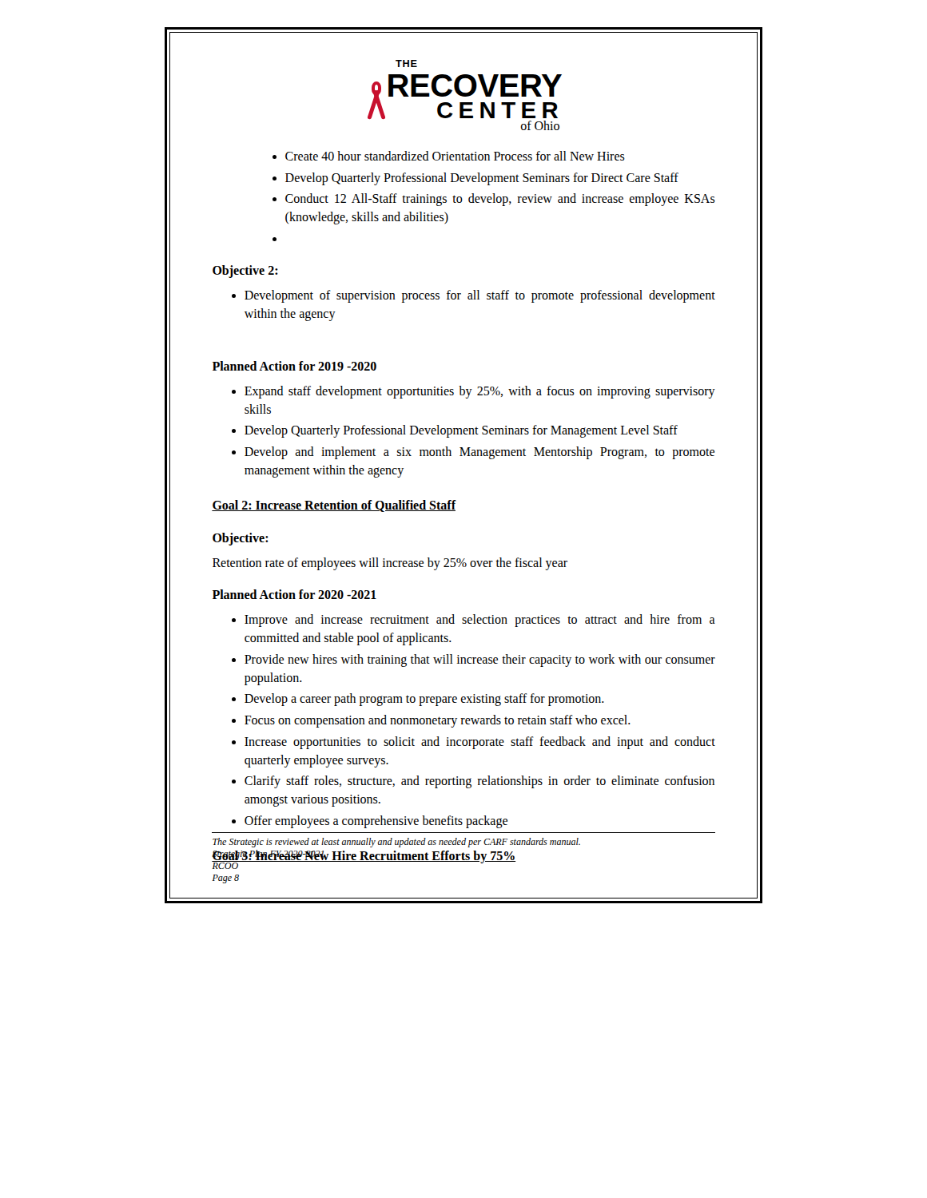THE
RECOVERY
CENTER
of Ohio
Create 40 hour standardized Orientation Process for all New Hires
Develop Quarterly Professional Development Seminars for Direct Care Staff
Conduct 12 All-Staff trainings to develop, review and increase employee KSAs (knowledge, skills and abilities)
Objective 2:
Development of supervision process for all staff to promote professional development within the agency
Planned Action for 2019 -2020
Expand staff development opportunities by 25%, with a focus on improving supervisory skills
Develop Quarterly Professional Development Seminars for Management Level Staff
Develop and implement a six month Management Mentorship Program, to promote management within the agency
Goal 2: Increase Retention of Qualified Staff
Objective:
Retention rate of employees will increase by 25% over the fiscal year
Planned Action for 2020 -2021
Improve and increase recruitment and selection practices to attract and hire from a committed and stable pool of applicants.
Provide new hires with training that will increase their capacity to work with our consumer population.
Develop a career path program to prepare existing staff for promotion.
Focus on compensation and nonmonetary rewards to retain staff who excel.
Increase opportunities to solicit and incorporate staff feedback and input and conduct quarterly employee surveys.
Clarify staff roles, structure, and reporting relationships in order to eliminate confusion amongst various positions.
Offer employees a comprehensive benefits package
Goal 3: Increase New Hire Recruitment Efforts by 75%
The Strategic is reviewed at least annually and updated as needed per CARF standards manual. Strategic Plan FY 2020-2021 RCOO Page 8